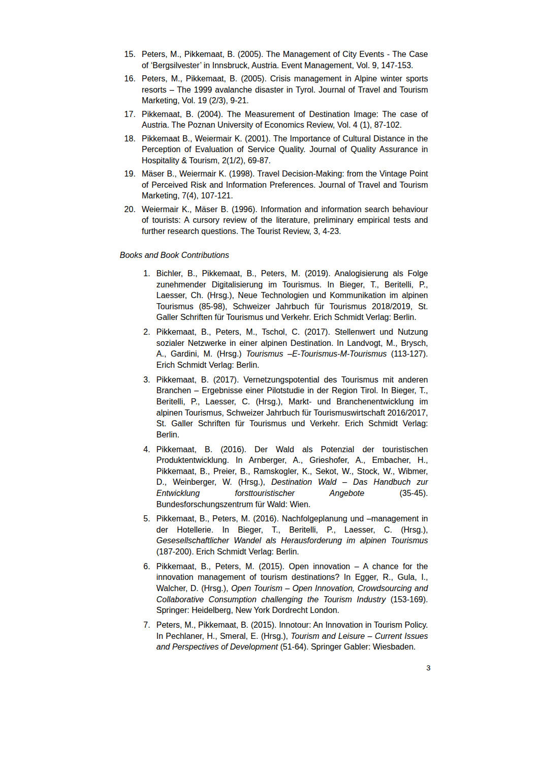Peters, M., Pikkemaat, B. (2005). The Management of City Events - The Case of ‘Bergsilvester’ in Innsbruck, Austria. Event Management, Vol. 9, 147-153.
Peters, M., Pikkemaat, B. (2005). Crisis management in Alpine winter sports resorts – The 1999 avalanche disaster in Tyrol. Journal of Travel and Tourism Marketing, Vol. 19 (2/3), 9-21.
Pikkemaat, B. (2004). The Measurement of Destination Image: The case of Austria. The Poznan University of Economics Review, Vol. 4 (1), 87-102.
Pikkemaat B., Weiermair K. (2001). The Importance of Cultural Distance in the Perception of Evaluation of Service Quality. Journal of Quality Assurance in Hospitality & Tourism, 2(1/2), 69-87.
Mäser B., Weiermair K. (1998). Travel Decision-Making: from the Vintage Point of Perceived Risk and Information Preferences. Journal of Travel and Tourism Marketing, 7(4), 107-121.
Weiermair K., Mäser B. (1996). Information and information search behaviour of tourists: A cursory review of the literature, preliminary empirical tests and further research questions. The Tourist Review, 3, 4-23.
Books and Book Contributions
Bichler, B., Pikkemaat, B., Peters, M. (2019). Analogisierung als Folge zunehmender Digitalisierung im Tourismus. In Bieger, T., Beritelli, P., Laesser, Ch. (Hrsg.), Neue Technologien und Kommunikation im alpinen Tourismus (85-98), Schweizer Jahrbuch für Tourismus 2018/2019, St. Galler Schriften für Tourismus und Verkehr. Erich Schmidt Verlag: Berlin.
Pikkemaat, B., Peters, M., Tschol, C. (2017). Stellenwert und Nutzung sozialer Netzwerke in einer alpinen Destination. In Landvogt, M., Brysch, A., Gardini, M. (Hrsg.) Tourismus –E-Tourismus-M-Tourismus (113-127). Erich Schmidt Verlag: Berlin.
Pikkemaat, B. (2017). Vernetzungspotential des Tourismus mit anderen Branchen – Ergebnisse einer Pilotstudie in der Region Tirol. In Bieger, T., Beritelli, P., Laesser, C. (Hrsg.), Markt- und Branchenentwicklung im alpinen Tourismus, Schweizer Jahrbuch für Tourismuswirtschaft 2016/2017, St. Galler Schriften für Tourismus und Verkehr. Erich Schmidt Verlag: Berlin.
Pikkemaat, B. (2016). Der Wald als Potenzial der touristischen Produktentwicklung. In Arnberger, A., Grieshofer, A., Embacher, H., Pikkemaat, B., Preier, B., Ramskogler, K., Sekot, W., Stock, W., Wibmer, D., Weinberger, W. (Hrsg.), Destination Wald – Das Handbuch zur Entwicklung forsttouristischer Angebote (35-45). Bundesforschungszentrum für Wald: Wien.
Pikkemaat, B., Peters, M. (2016). Nachfolgeplanung und –management in der Hotellerie. In Bieger, T., Beritelli, P., Laesser, C. (Hrsg.), Gesesellschaftlicher Wandel als Herausforderung im alpinen Tourismus (187-200). Erich Schmidt Verlag: Berlin.
Pikkemaat, B., Peters, M. (2015). Open innovation – A chance for the innovation management of tourism destinations? In Egger, R., Gula, I., Walcher, D. (Hrsg.), Open Tourism – Open Innovation, Crowdsourcing and Collaborative Consumption challenging the Tourism Industry (153-169). Springer: Heidelberg, New York Dordrecht London.
Peters, M., Pikkemaat, B. (2015). Innotour: An Innovation in Tourism Policy. In Pechlaner, H., Smeral, E. (Hrsg.), Tourism and Leisure – Current Issues and Perspectives of Development (51-64). Springer Gabler: Wiesbaden.
3